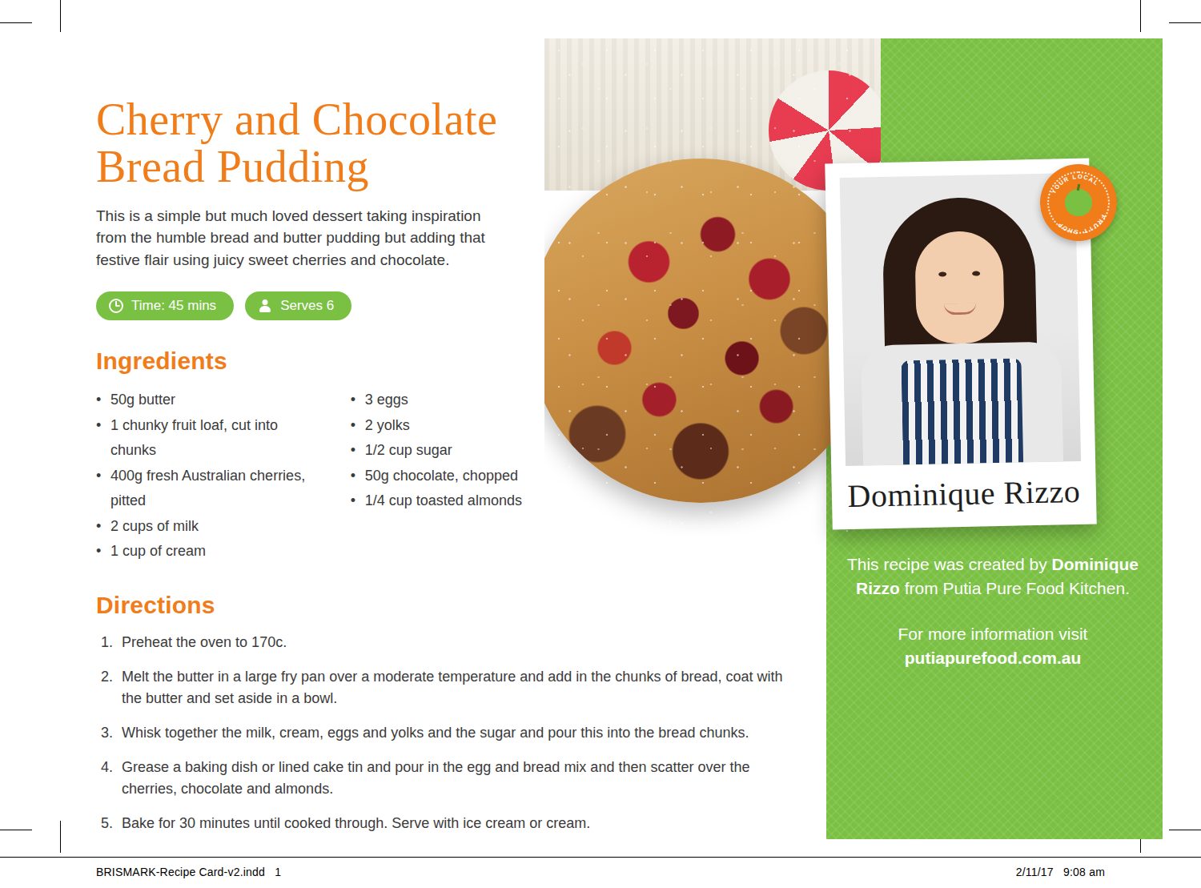Dominique Rizzo
Y O U R L O C A L F R U I T S H O P
Cherry and Chocolate
Bread Pudding
This is a simple but much loved dessert taking inspiration from the humble bread and butter pudding but adding that festive flair using juicy sweet cherries and chocolate.
Time: 45 mins Serves 6
Ingredients
50g butter
1 chunky fruit loaf, cut into chunks
400g fresh Australian cherries, pitted
2 cups of milk
1 cup of cream
3 eggs
2 yolks
1/2 cup sugar
50g chocolate, chopped
1/4 cup toasted almonds
Directions
Preheat the oven to 170c.
Melt the butter in a large fry pan over a moderate temperature and add in the chunks of bread, coat with the butter and set aside in a bowl.
Whisk together the milk, cream, eggs and yolks and the sugar and pour this into the bread chunks.
Grease a baking dish or lined cake tin and pour in the egg and bread mix and then scatter over the cherries, chocolate and almonds.
Bake for 30 minutes until cooked through. Serve with ice cream or cream.
This recipe was created by Dominique Rizzo from Putia Pure Food Kitchen.
For more information visit putiapurefood.com.au
BRISMARK-Recipe Card-v2.indd 1
2/11/17 9:08 am